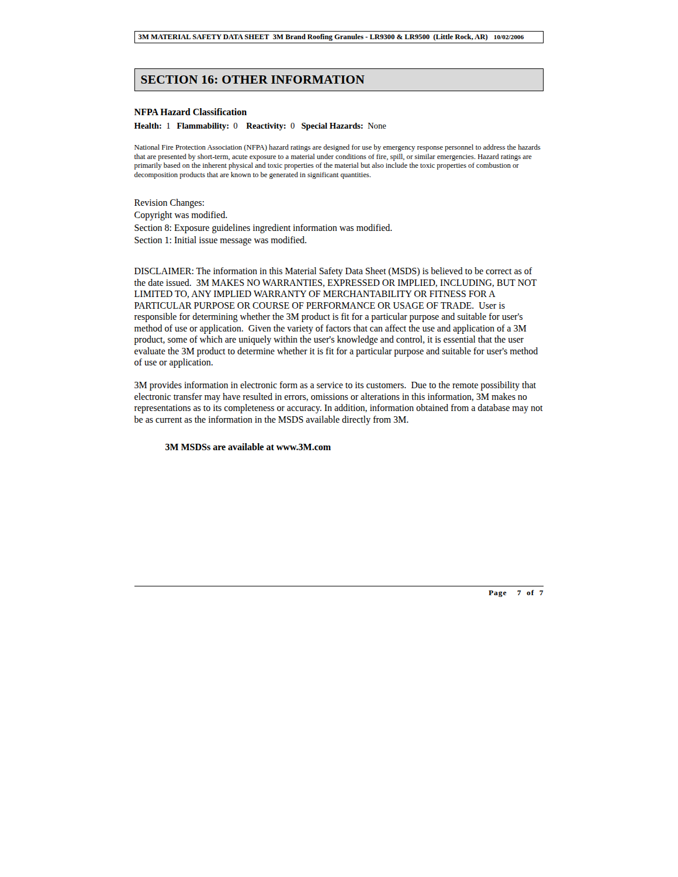3M MATERIAL SAFETY DATA SHEET 3M Brand Roofing Granules - LR9300 & LR9500 (Little Rock, AR)10/02/2006
SECTION 16: OTHER INFORMATION
NFPA Hazard Classification
Health: 1 Flammability: 0 Reactivity: 0 Special Hazards: None
National Fire Protection Association (NFPA) hazard ratings are designed for use by emergency response personnel to address the hazards that are presented by short-term, acute exposure to a material under conditions of fire, spill, or similar emergencies. Hazard ratings are primarily based on the inherent physical and toxic properties of the material but also include the toxic properties of combustion or decomposition products that are known to be generated in significant quantities.
Revision Changes:
Copyright was modified.
Section 8: Exposure guidelines ingredient information was modified.
Section 1: Initial issue message was modified.
DISCLAIMER: The information in this Material Safety Data Sheet (MSDS) is believed to be correct as of the date issued. 3M MAKES NO WARRANTIES, EXPRESSED OR IMPLIED, INCLUDING, BUT NOT LIMITED TO, ANY IMPLIED WARRANTY OF MERCHANTABILITY OR FITNESS FOR A PARTICULAR PURPOSE OR COURSE OF PERFORMANCE OR USAGE OF TRADE. User is responsible for determining whether the 3M product is fit for a particular purpose and suitable for user's method of use or application. Given the variety of factors that can affect the use and application of a 3M product, some of which are uniquely within the user's knowledge and control, it is essential that the user evaluate the 3M product to determine whether it is fit for a particular purpose and suitable for user's method of use or application.
3M provides information in electronic form as a service to its customers. Due to the remote possibility that electronic transfer may have resulted in errors, omissions or alterations in this information, 3M makes no representations as to its completeness or accuracy. In addition, information obtained from a database may not be as current as the information in the MSDS available directly from 3M.
3M MSDSs are available at www.3M.com
Page 7 of 7